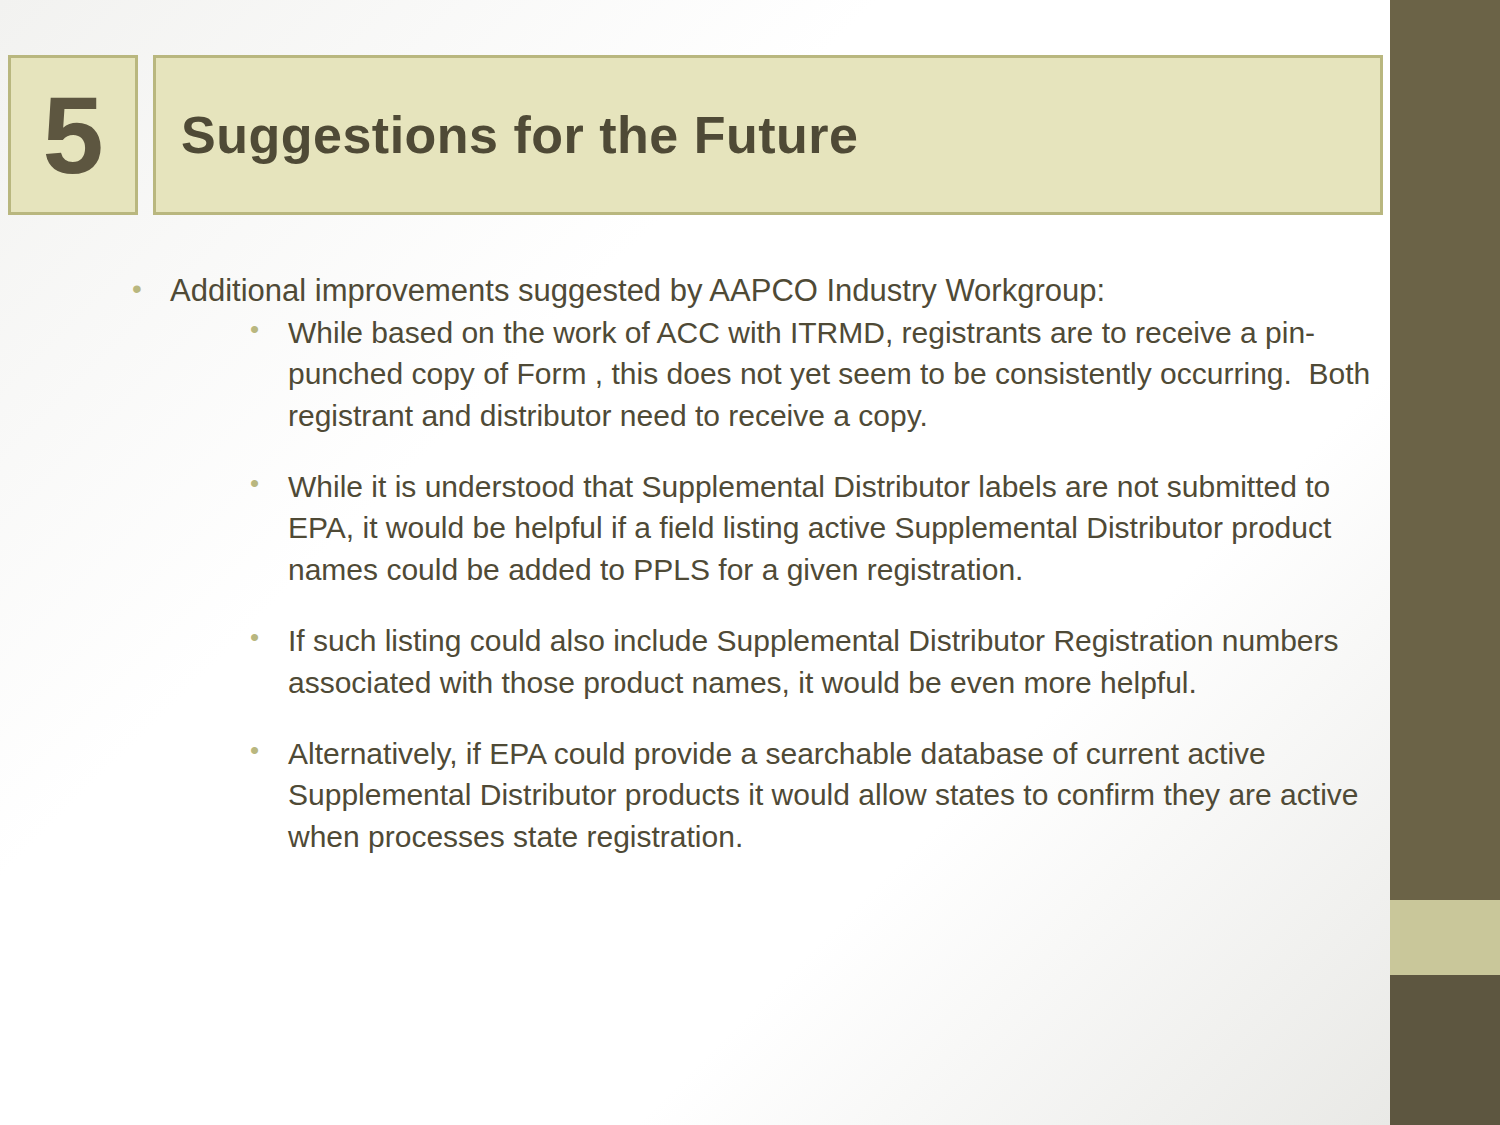5
Suggestions for the Future
Additional improvements suggested by AAPCO Industry Workgroup:
While based on the work of ACC with ITRMD, registrants are to receive a pin-punched copy of Form , this does not yet seem to be consistently occurring. Both registrant and distributor need to receive a copy.
While it is understood that Supplemental Distributor labels are not submitted to EPA, it would be helpful if a field listing active Supplemental Distributor product names could be added to PPLS for a given registration.
If such listing could also include Supplemental Distributor Registration numbers associated with those product names, it would be even more helpful.
Alternatively, if EPA could provide a searchable database of current active Supplemental Distributor products it would allow states to confirm they are active when processes state registration.